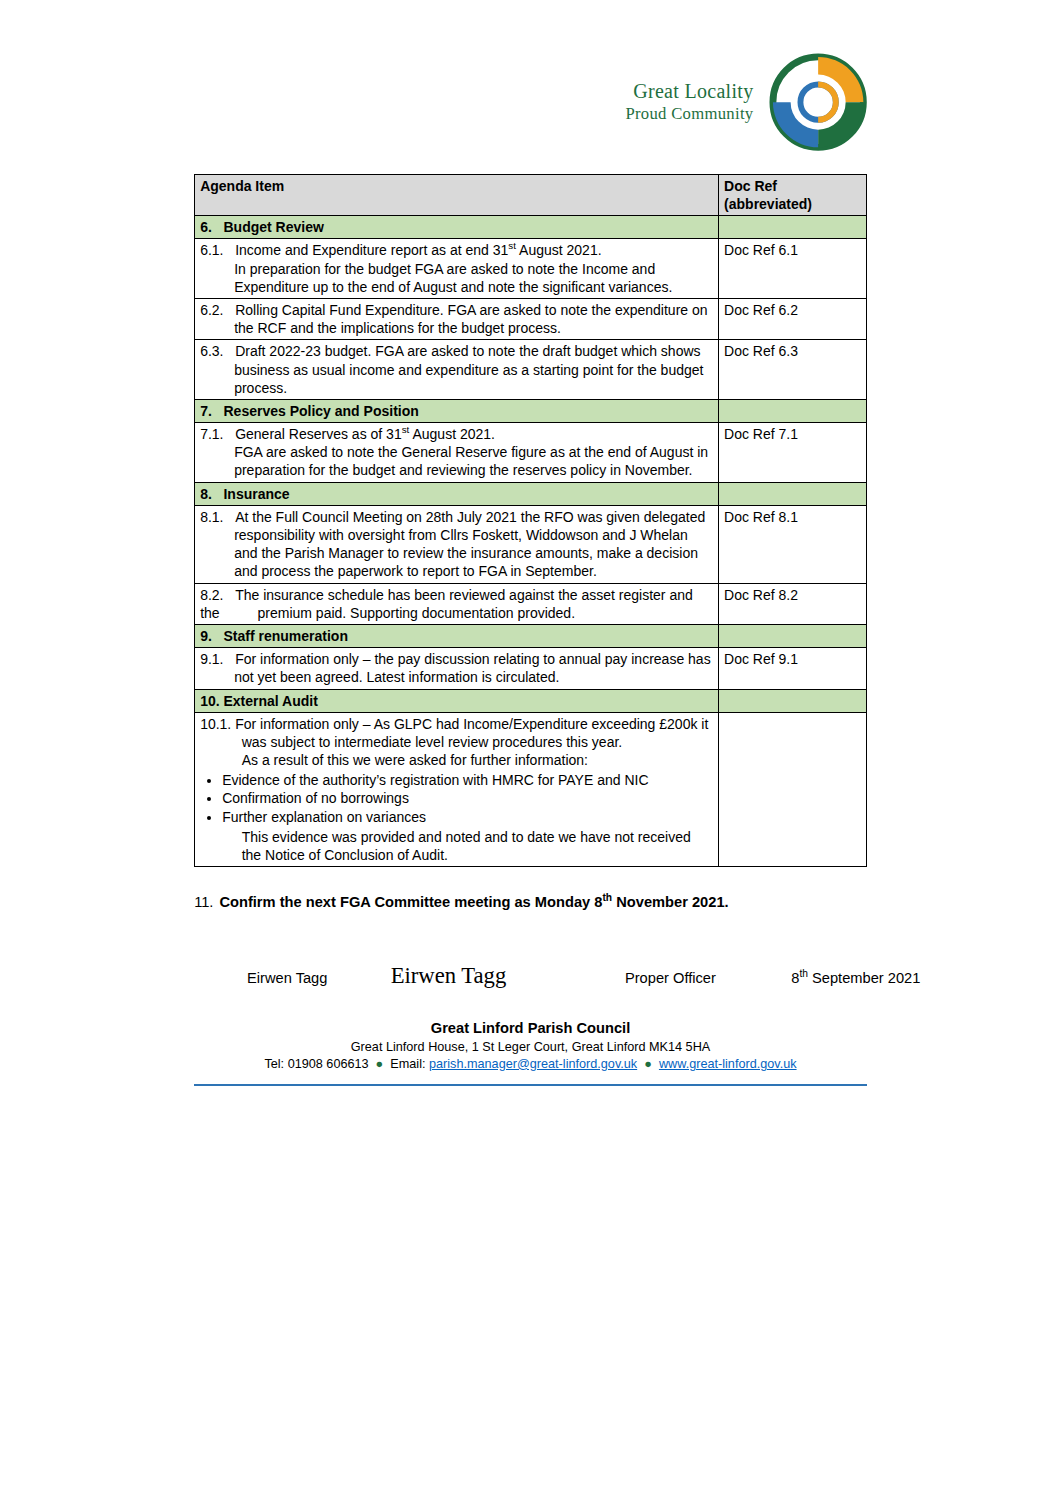Great Locality
Proud Community
| Agenda Item | Doc Ref (abbreviated) |
| --- | --- |
| 6. Budget Review | |
| 6.1. Income and Expenditure report as at end 31 st August 2021. In preparation for the budget FGA are asked to note the Income and Expenditure up to the end of August and note the significant variances. | Doc Ref 6.1 |
| 6.2. Rolling Capital Fund Expenditure. FGA are asked to note the expenditure on the RCF and the implications for the budget process. | Doc Ref 6.2 |
| 6.3. Draft 2022-23 budget. FGA are asked to note the draft budget which shows business as usual income and expenditure as a starting point for the budget process. | Doc Ref 6.3 |
| 7. Reserves Policy and Position | |
| 7.1. General Reserves as of 31 st August 2021. FGA are asked to note the General Reserve figure as at the end of August in preparation for the budget and reviewing the reserves policy in November. | Doc Ref 7.1 |
| 8. Insurance | |
| 8.1. At the Full Council Meeting on 28th July 2021 the RFO was given delegated responsibility with oversight from Cllrs Foskett, Widdowson and J Whelan and the Parish Manager to review the insurance amounts, make a decision and process the paperwork to report to FGA in September. | Doc Ref 8.1 |
| 8.2. The insurance schedule has been reviewed against the asset register and the premium paid. Supporting documentation provided. | Doc Ref 8.2 |
| 9. Staff renumeration | |
| 9.1. For information only – the pay discussion relating to annual pay increase has not yet been agreed. Latest information is circulated. | Doc Ref 9.1 |
| 10. External Audit | |
| 10.1. For information only – As GLPC had Income/Expenditure exceeding £200k it was subject to intermediate level review procedures this year. As a result of this we were asked for further information: Evidence of the authority’s registration with HMRC for PAYE and NIC Confirmation of no borrowings Further explanation on variances This evidence was provided and noted and to date we have not received the Notice of Conclusion of Audit. | |
11. Confirm the next FGA Committee meeting as Monday 8th November 2021.
Eirwen Tagg Eirwen Tagg Proper Officer 8th September 2021
Great Linford Parish Council
Great Linford House, 1 St Leger Court, Great Linford MK14 5HA
Tel: 01908 606613 ● Email: parish.manager@great-linford.gov.uk ● www.great-linford.gov.uk